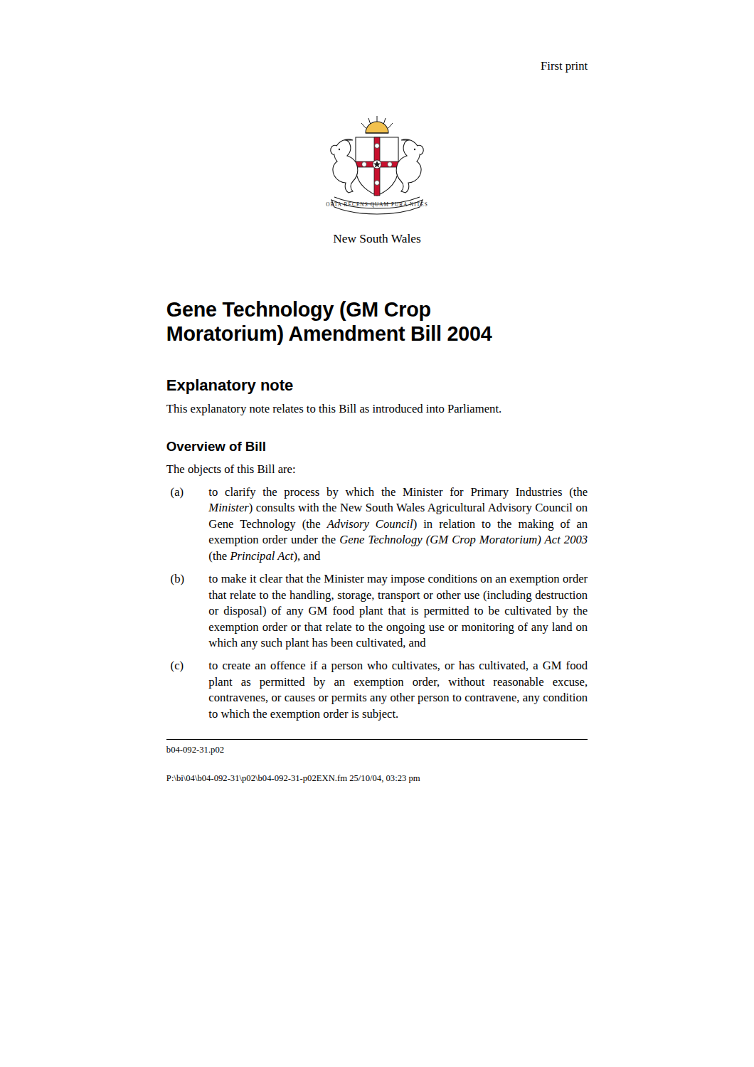First print
ORTA RECENS QUAM PURA NITES
New South Wales
Gene Technology (GM Crop
Moratorium) Amendment Bill 2004
Explanatory note
This explanatory note relates to this Bill as introduced into Parliament.
Overview of Bill
The objects of this Bill are:
(a) to clarify the process by which the Minister for Primary Industries (the Minister) consults with the New South Wales Agricultural Advisory Council on Gene Technology (the Advisory Council) in relation to the making of an exemption order under the Gene Technology (GM Crop Moratorium) Act 2003 (the Principal Act), and
(b) to make it clear that the Minister may impose conditions on an exemption order that relate to the handling, storage, transport or other use (including destruction or disposal) of any GM food plant that is permitted to be cultivated by the exemption order or that relate to the ongoing use or monitoring of any land on which any such plant has been cultivated, and
(c) to create an offence if a person who cultivates, or has cultivated, a GM food plant as permitted by an exemption order, without reasonable excuse, contravenes, or causes or permits any other person to contravene, any condition to which the exemption order is subject.
b04-092-31.p02
P:\bi\04\b04-092-31\p02\b04-092-31-p02EXN.fm 25/10/04, 03:23 pm